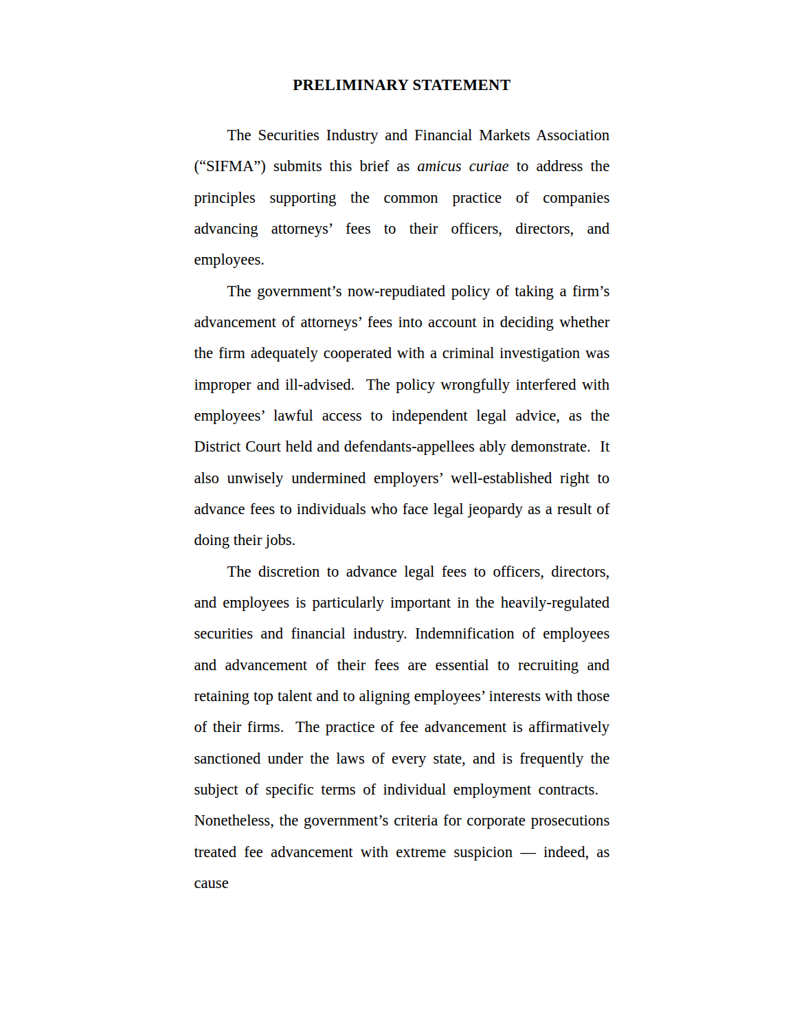Preliminary Statement
The Securities Industry and Financial Markets Association (“SIFMA”) submits this brief as amicus curiae to address the principles supporting the common practice of companies advancing attorneys’ fees to their officers, directors, and employees.
The government’s now-repudiated policy of taking a firm’s advancement of attorneys’ fees into account in deciding whether the firm adequately cooperated with a criminal investigation was improper and ill-advised. The policy wrongfully interfered with employees’ lawful access to independent legal advice, as the District Court held and defendants-appellees ably demonstrate. It also unwisely undermined employers’ well-established right to advance fees to individuals who face legal jeopardy as a result of doing their jobs.
The discretion to advance legal fees to officers, directors, and employees is particularly important in the heavily-regulated securities and financial industry. Indemnification of employees and advancement of their fees are essential to recruiting and retaining top talent and to aligning employees’ interests with those of their firms. The practice of fee advancement is affirmatively sanctioned under the laws of every state, and is frequently the subject of specific terms of individual employment contracts. Nonetheless, the government’s criteria for corporate prosecutions treated fee advancement with extreme suspicion — indeed, as cause